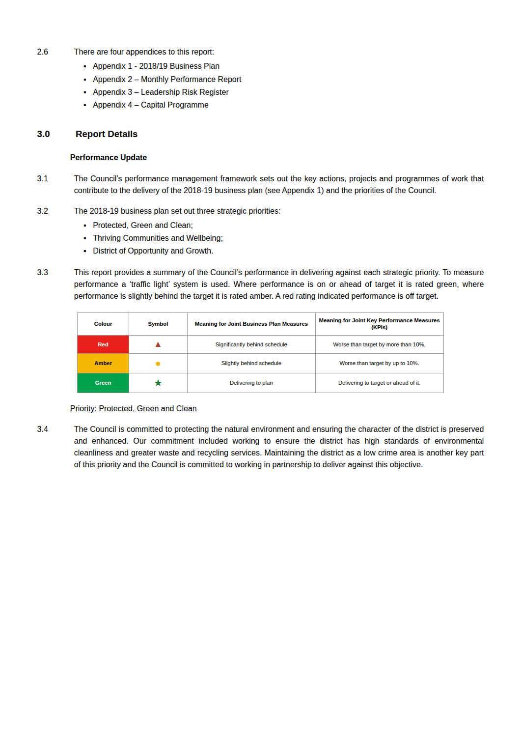2.6
There are four appendices to this report:
Appendix 1 - 2018/19 Business Plan
Appendix 2 – Monthly Performance Report
Appendix 3 – Leadership Risk Register
Appendix 4 – Capital Programme
3.0 Report Details
Performance Update
3.1
The Council’s performance management framework sets out the key actions, projects and programmes of work that contribute to the delivery of the 2018-19 business plan (see Appendix 1) and the priorities of the Council.
3.2
The 2018-19 business plan set out three strategic priorities:
Protected, Green and Clean;
Thriving Communities and Wellbeing;
District of Opportunity and Growth.
3.3
This report provides a summary of the Council’s performance in delivering against each strategic priority. To measure performance a ‘traffic light’ system is used. Where performance is on or ahead of target it is rated green, where performance is slightly behind the target it is rated amber. A red rating indicated performance is off target.
| Colour | Symbol | Meaning for Joint Business Plan Measures | Meaning for Joint Key Performance Measures (KPIs) |
| --- | --- | --- | --- |
| Red | ▲ | Significantly behind schedule | Worse than target by more than 10%. |
| Amber | ● | Slightly behind schedule | Worse than target by up to 10%. |
| Green | ★ | Delivering to plan | Delivering to target or ahead of it. |
Priority: Protected, Green and Clean
3.4
The Council is committed to protecting the natural environment and ensuring the character of the district is preserved and enhanced. Our commitment included working to ensure the district has high standards of environmental cleanliness and greater waste and recycling services. Maintaining the district as a low crime area is another key part of this priority and the Council is committed to working in partnership to deliver against this objective.